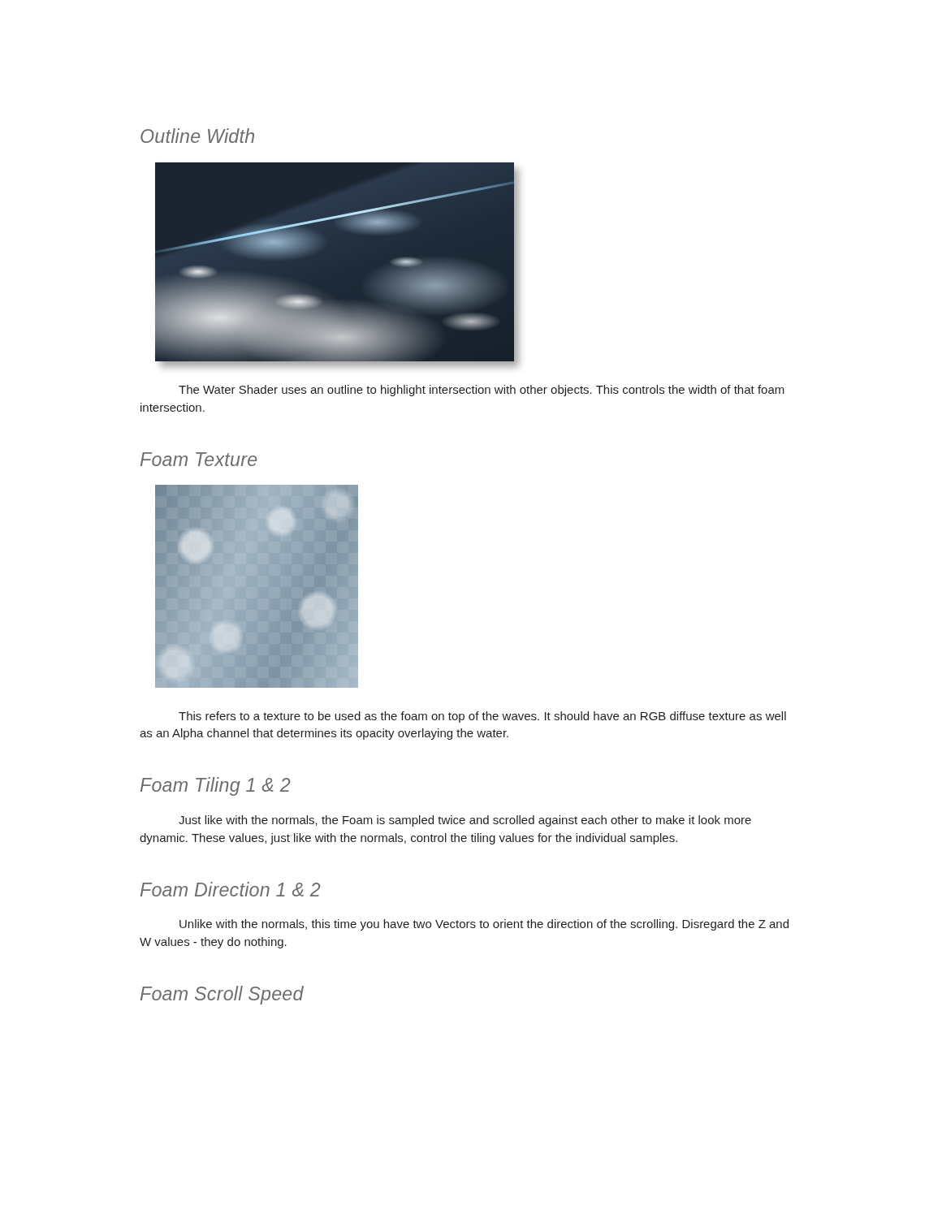Outline Width
The Water Shader uses an outline to highlight intersection with other objects. This controls the width of that foam intersection.
Foam Texture
This refers to a texture to be used as the foam on top of the waves. It should have an RGB diffuse texture as well as an Alpha channel that determines its opacity overlaying the water.
Foam Tiling 1 & 2
Just like with the normals, the Foam is sampled twice and scrolled against each other to make it look more dynamic. These values, just like with the normals, control the tiling values for the individual samples.
Foam Direction 1 & 2
Unlike with the normals, this time you have two Vectors to orient the direction of the scrolling. Disregard the Z and W values - they do nothing.
Foam Scroll Speed